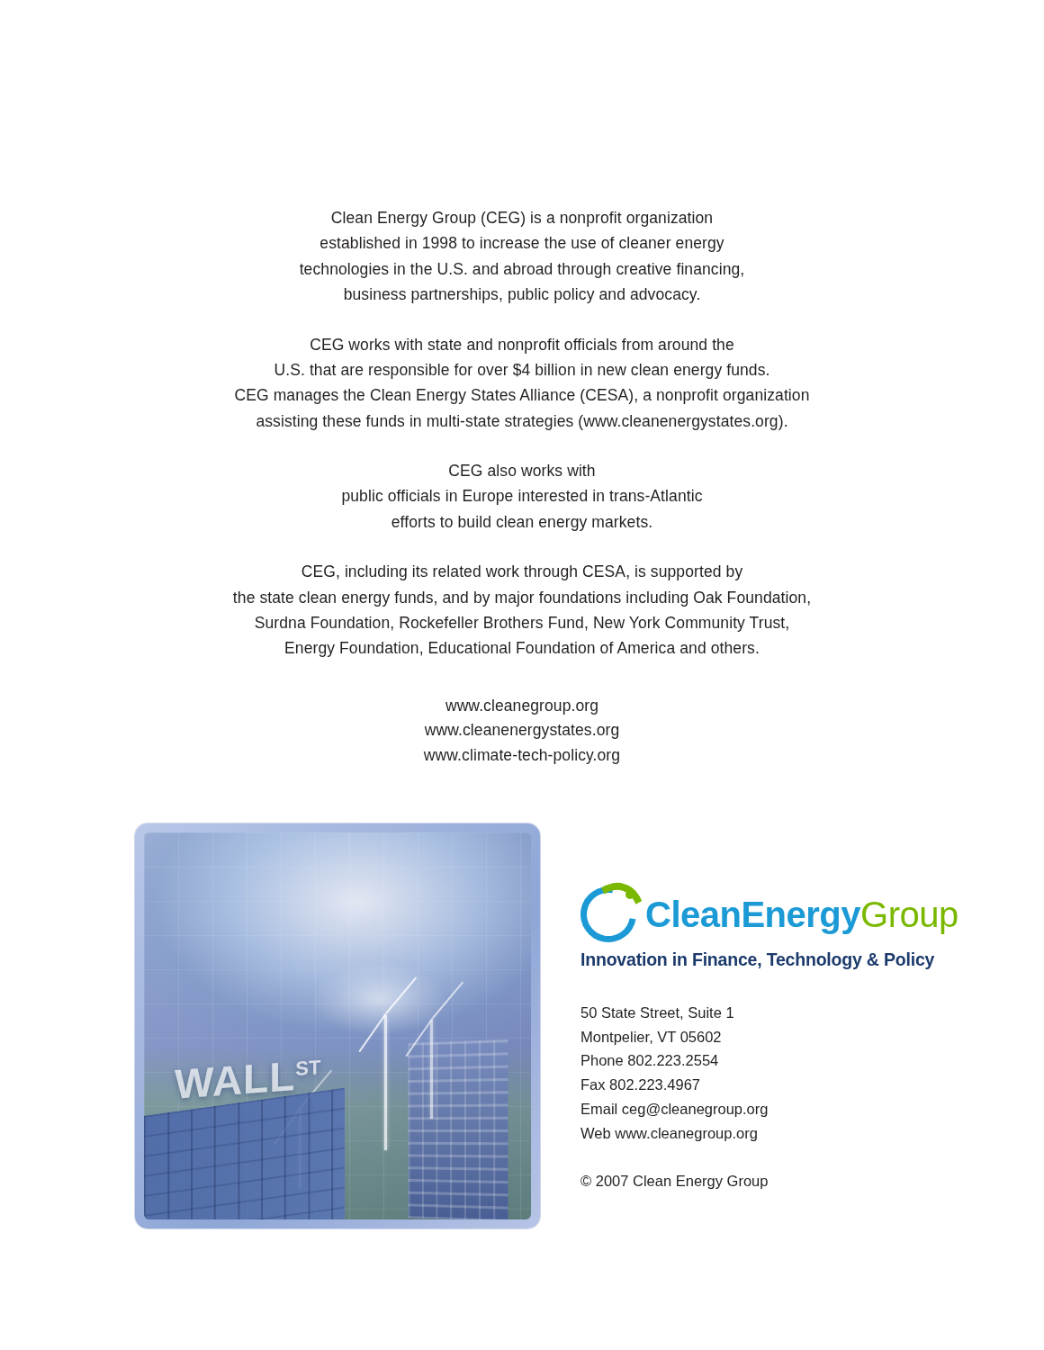Clean Energy Group (CEG) is a nonprofit organization
established in 1998 to increase the use of cleaner energy
technologies in the U.S. and abroad through creative financing,
business partnerships, public policy and advocacy.
CEG works with state and nonprofit officials from around the
U.S. that are responsible for over $4 billion in new clean energy funds.
CEG manages the Clean Energy States Alliance (CESA), a nonprofit organization
assisting these funds in multi-state strategies (www.cleanenergystates.org).
CEG also works with
public officials in Europe interested in trans-Atlantic
efforts to build clean energy markets.
CEG, including its related work through CESA, is supported by
the state clean energy funds, and by major foundations including Oak Foundation,
Surdna Foundation, Rockefeller Brothers Fund, New York Community Trust,
Energy Foundation, Educational Foundation of America and others.
www.cleanegroup.org
www.cleanenergystates.org
www.climate-tech-policy.org
WALLST
Clean Energy Group
Innovation in Finance, Technology & Policy
50 State Street, Suite 1
Montpelier, VT 05602
Phone 802.223.2554
Fax 802.223.4967
Email ceg@cleanegroup.org
Web www.cleanegroup.org
© 2007 Clean Energy Group